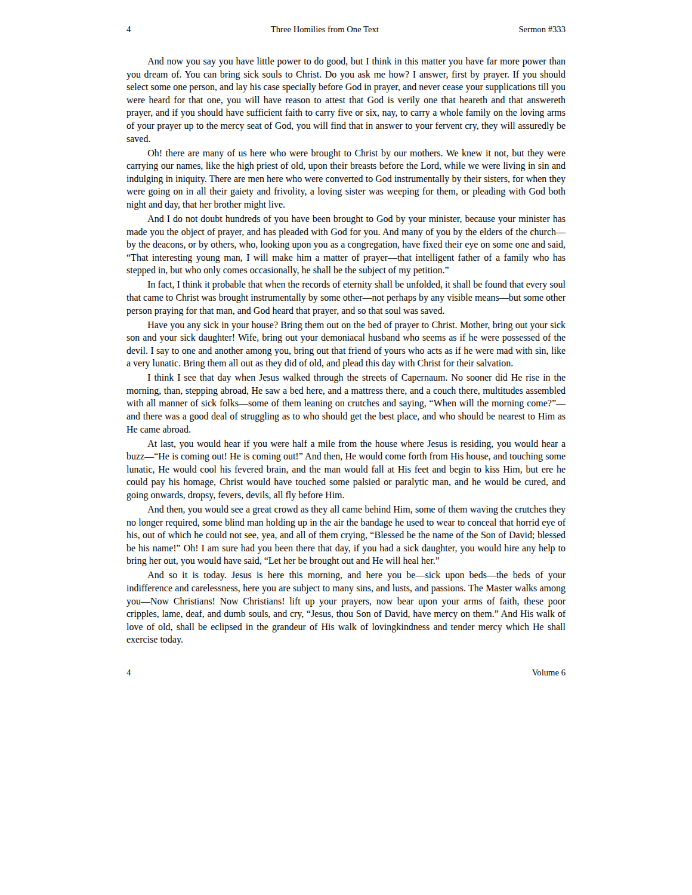4 Three Homilies from One Text Sermon #333
And now you say you have little power to do good, but I think in this matter you have far more power than you dream of. You can bring sick souls to Christ. Do you ask me how? I answer, first by prayer. If you should select some one person, and lay his case specially before God in prayer, and never cease your supplications till you were heard for that one, you will have reason to attest that God is verily one that heareth and that answereth prayer, and if you should have sufficient faith to carry five or six, nay, to carry a whole family on the loving arms of your prayer up to the mercy seat of God, you will find that in answer to your fervent cry, they will assuredly be saved.
Oh! there are many of us here who were brought to Christ by our mothers. We knew it not, but they were carrying our names, like the high priest of old, upon their breasts before the Lord, while we were living in sin and indulging in iniquity. There are men here who were converted to God instrumentally by their sisters, for when they were going on in all their gaiety and frivolity, a loving sister was weeping for them, or pleading with God both night and day, that her brother might live.
And I do not doubt hundreds of you have been brought to God by your minister, because your minister has made you the object of prayer, and has pleaded with God for you. And many of you by the elders of the church—by the deacons, or by others, who, looking upon you as a congregation, have fixed their eye on some one and said, “That interesting young man, I will make him a matter of prayer—that intelligent father of a family who has stepped in, but who only comes occasionally, he shall be the subject of my petition.”
In fact, I think it probable that when the records of eternity shall be unfolded, it shall be found that every soul that came to Christ was brought instrumentally by some other—not perhaps by any visible means—but some other person praying for that man, and God heard that prayer, and so that soul was saved.
Have you any sick in your house? Bring them out on the bed of prayer to Christ. Mother, bring out your sick son and your sick daughter! Wife, bring out your demoniacal husband who seems as if he were possessed of the devil. I say to one and another among you, bring out that friend of yours who acts as if he were mad with sin, like a very lunatic. Bring them all out as they did of old, and plead this day with Christ for their salvation.
I think I see that day when Jesus walked through the streets of Capernaum. No sooner did He rise in the morning, than, stepping abroad, He saw a bed here, and a mattress there, and a couch there, multitudes assembled with all manner of sick folks—some of them leaning on crutches and saying, “When will the morning come?”—and there was a good deal of struggling as to who should get the best place, and who should be nearest to Him as He came abroad.
At last, you would hear if you were half a mile from the house where Jesus is residing, you would hear a buzz—“He is coming out! He is coming out!” And then, He would come forth from His house, and touching some lunatic, He would cool his fevered brain, and the man would fall at His feet and begin to kiss Him, but ere he could pay his homage, Christ would have touched some palsied or paralytic man, and he would be cured, and going onwards, dropsy, fevers, devils, all fly before Him.
And then, you would see a great crowd as they all came behind Him, some of them waving the crutches they no longer required, some blind man holding up in the air the bandage he used to wear to conceal that horrid eye of his, out of which he could not see, yea, and all of them crying, “Blessed be the name of the Son of David; blessed be his name!” Oh! I am sure had you been there that day, if you had a sick daughter, you would hire any help to bring her out, you would have said, “Let her be brought out and He will heal her.”
And so it is today. Jesus is here this morning, and here you be—sick upon beds—the beds of your indifference and carelessness, here you are subject to many sins, and lusts, and passions. The Master walks among you—Now Christians! Now Christians! lift up your prayers, now bear upon your arms of faith, these poor cripples, lame, deaf, and dumb souls, and cry, “Jesus, thou Son of David, have mercy on them.” And His walk of love of old, shall be eclipsed in the grandeur of His walk of lovingkindness and tender mercy which He shall exercise today.
4 Volume 6